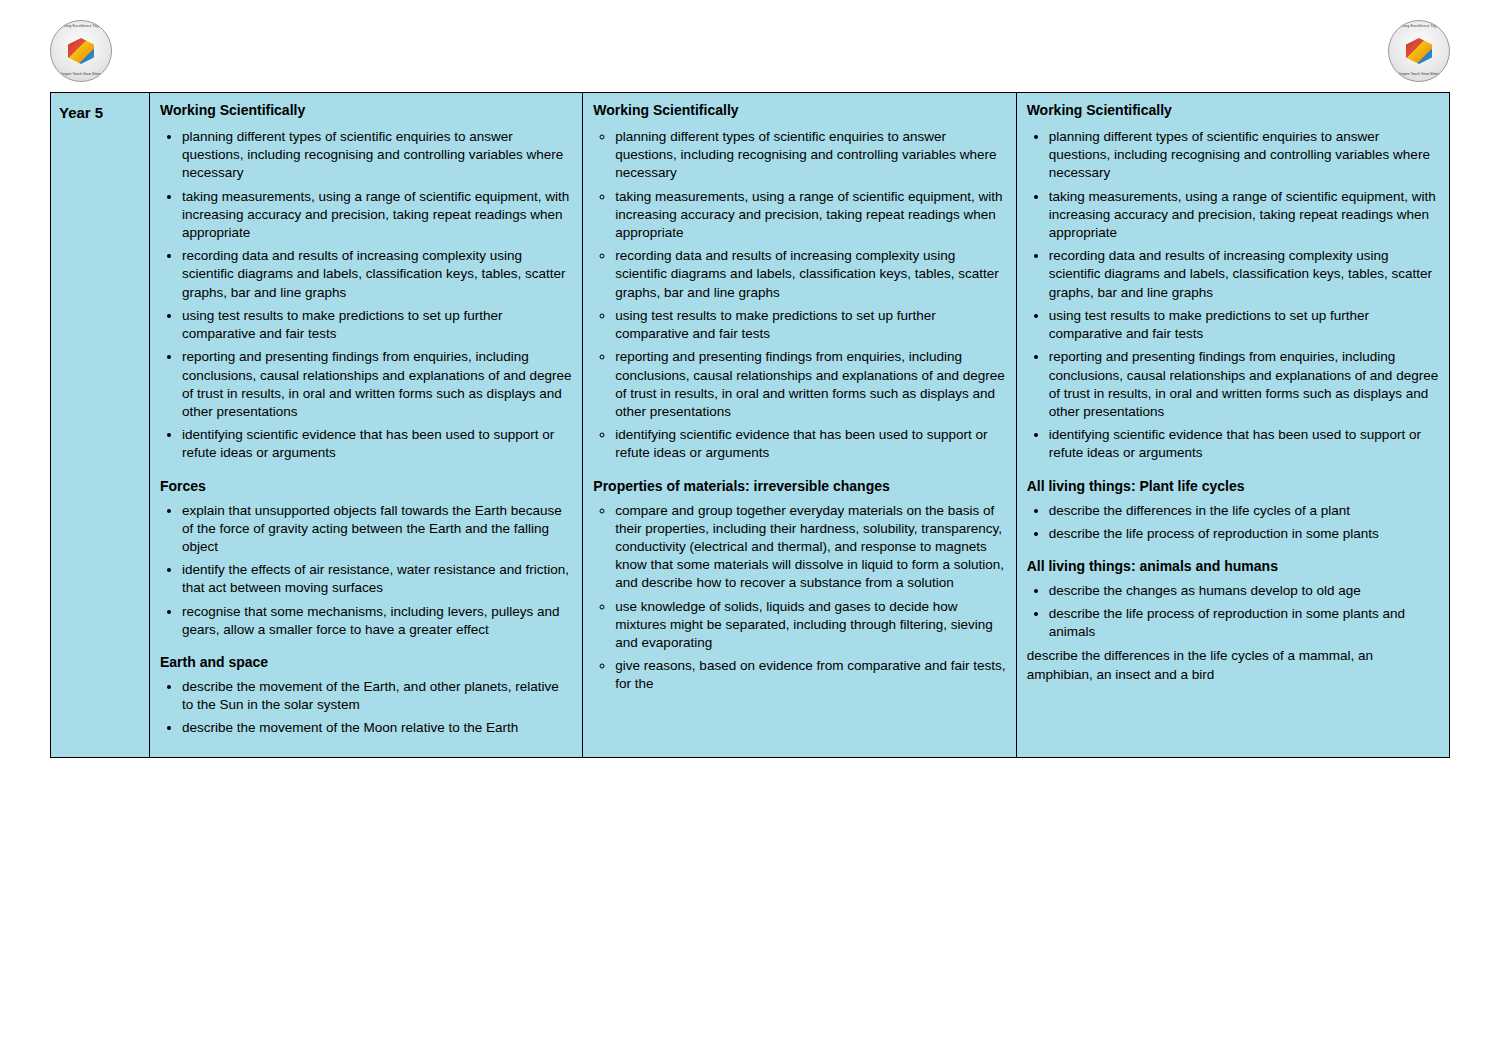Achieving Excellence Together
Inspire Teach Grow Shine
Achieving Excellence Together
Inspire Teach Grow Shine
| Year 5 | Working Scientifically planning different types of scientific enquiries to answer questions, including recognising and controlling variables where necessary taking measurements, using a range of scientific equipment, with increasing accuracy and precision, taking repeat readings when appropriate recording data and results of increasing complexity using scientific diagrams and labels, classification keys, tables, scatter graphs, bar and line graphs using test results to make predictions to set up further comparative and fair tests reporting and presenting findings from enquiries, including conclusions, causal relationships and explanations of and degree of trust in results, in oral and written forms such as displays and other presentations identifying scientific evidence that has been used to support or refute ideas or arguments Forces explain that unsupported objects fall towards the Earth because of the force of gravity acting between the Earth and the falling object identify the effects of air resistance, water resistance and friction, that act between moving surfaces recognise that some mechanisms, including levers, pulleys and gears, allow a smaller force to have a greater effect Earth and space describe the movement of the Earth, and other planets, relative to the Sun in the solar system describe the movement of the Moon relative to the Earth | Working Scientifically planning different types of scientific enquiries to answer questions, including recognising and controlling variables where necessary taking measurements, using a range of scientific equipment, with increasing accuracy and precision, taking repeat readings when appropriate recording data and results of increasing complexity using scientific diagrams and labels, classification keys, tables, scatter graphs, bar and line graphs using test results to make predictions to set up further comparative and fair tests reporting and presenting findings from enquiries, including conclusions, causal relationships and explanations of and degree of trust in results, in oral and written forms such as displays and other presentations identifying scientific evidence that has been used to support or refute ideas or arguments Properties of materials: irreversible changes compare and group together everyday materials on the basis of their properties, including their hardness, solubility, transparency, conductivity (electrical and thermal), and response to magnets know that some materials will dissolve in liquid to form a solution, and describe how to recover a substance from a solution use knowledge of solids, liquids and gases to decide how mixtures might be separated, including through filtering, sieving and evaporating give reasons, based on evidence from comparative and fair tests, for the | Working Scientifically planning different types of scientific enquiries to answer questions, including recognising and controlling variables where necessary taking measurements, using a range of scientific equipment, with increasing accuracy and precision, taking repeat readings when appropriate recording data and results of increasing complexity using scientific diagrams and labels, classification keys, tables, scatter graphs, bar and line graphs using test results to make predictions to set up further comparative and fair tests reporting and presenting findings from enquiries, including conclusions, causal relationships and explanations of and degree of trust in results, in oral and written forms such as displays and other presentations identifying scientific evidence that has been used to support or refute ideas or arguments All living things: Plant life cycles describe the differences in the life cycles of a plant describe the life process of reproduction in some plants All living things: animals and humans describe the changes as humans develop to old age describe the life process of reproduction in some plants and animals describe the differences in the life cycles of a mammal, an amphibian, an insect and a bird |